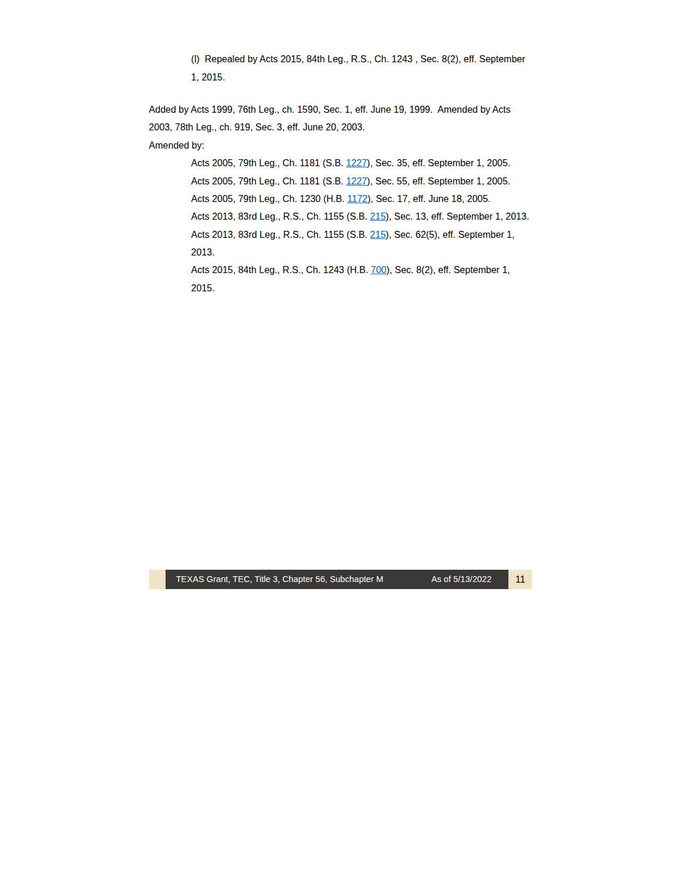(l) Repealed by Acts 2015, 84th Leg., R.S., Ch. 1243 , Sec. 8(2), eff. September 1, 2015.
Added by Acts 1999, 76th Leg., ch. 1590, Sec. 1, eff. June 19, 1999. Amended by Acts 2003, 78th Leg., ch. 919, Sec. 3, eff. June 20, 2003.
Amended by:
Acts 2005, 79th Leg., Ch. 1181 (S.B. 1227), Sec. 35, eff. September 1, 2005.
Acts 2005, 79th Leg., Ch. 1181 (S.B. 1227), Sec. 55, eff. September 1, 2005.
Acts 2005, 79th Leg., Ch. 1230 (H.B. 1172), Sec. 17, eff. June 18, 2005.
Acts 2013, 83rd Leg., R.S., Ch. 1155 (S.B. 215), Sec. 13, eff. September 1, 2013.
Acts 2013, 83rd Leg., R.S., Ch. 1155 (S.B. 215), Sec. 62(5), eff. September 1, 2013.
Acts 2015, 84th Leg., R.S., Ch. 1243 (H.B. 700), Sec. 8(2), eff. September 1, 2015.
TEXAS Grant, TEC, Title 3, Chapter 56, Subchapter M As of 5/13/2022
11